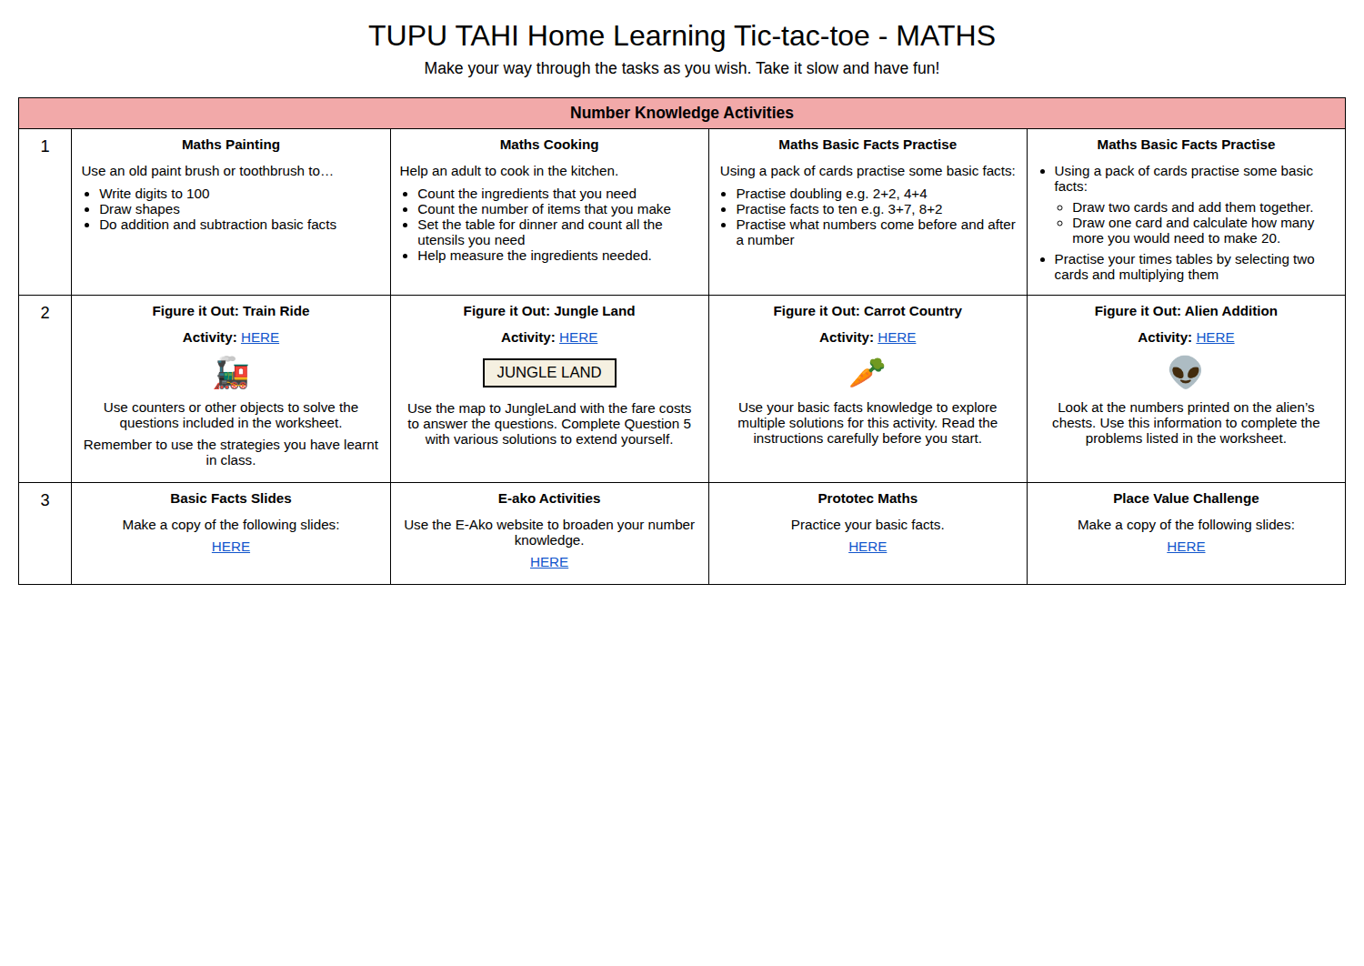TUPU TAHI Home Learning Tic-tac-toe - MATHS
Make your way through the tasks as you wish. Take it slow and have fun!
| Number Knowledge Activities |
| --- |
| 1 | Maths Painting Use an old paint brush or toothbrush to… Write digits to 100 Draw shapes Do addition and subtraction basic facts | Maths Cooking Help an adult to cook in the kitchen. Count the ingredients that you need Count the number of items that you make Set the table for dinner and count all the utensils you need Help measure the ingredients needed. | Maths Basic Facts Practise Using a pack of cards practise some basic facts: Practise doubling e.g. 2+2, 4+4 Practise facts to ten e.g. 3+7, 8+2 Practise what numbers come before and after a number | Maths Basic Facts Practise Using a pack of cards practise some basic facts: Draw two cards and add them together. Draw one card and calculate how many more you would need to make 20. Practise your times tables by selecting two cards and multiplying them |
| 2 | Figure it Out: Train Ride Activity: HERE 🚂 Use counters or other objects to solve the questions included in the worksheet. Remember to use the strategies you have learnt in class. | Figure it Out: Jungle Land Activity: HERE JUNGLE LAND Use the map to JungleLand with the fare costs to answer the questions. Complete Question 5 with various solutions to extend yourself. | Figure it Out: Carrot Country Activity: HERE 🥕 Use your basic facts knowledge to explore multiple solutions for this activity. Read the instructions carefully before you start. | Figure it Out: Alien Addition Activity: HERE 👽 Look at the numbers printed on the alien’s chests. Use this information to complete the problems listed in the worksheet. |
| 3 | Basic Facts Slides Make a copy of the following slides: HERE | E-ako Activities Use the E-Ako website to broaden your number knowledge. HERE | Prototec Maths Practice your basic facts. HERE | Place Value Challenge Make a copy of the following slides: HERE |